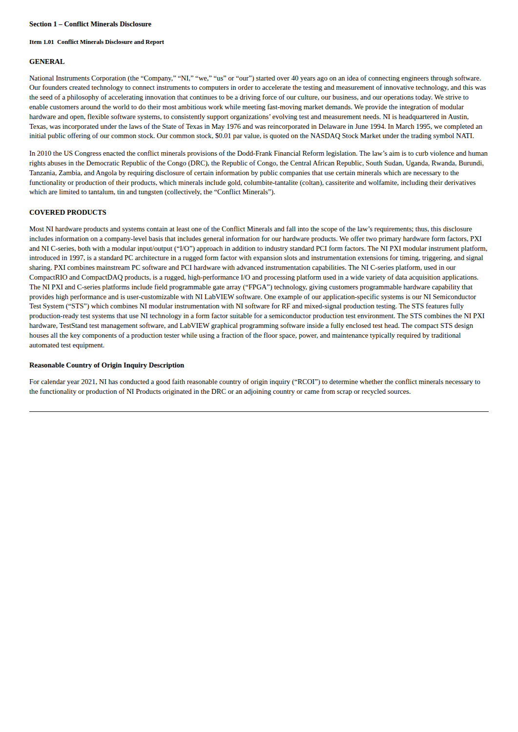Section 1 – Conflict Minerals Disclosure
Item 1.01 Conflict Minerals Disclosure and Report
GENERAL
National Instruments Corporation (the “Company,” “NI,” “we,” “us” or “our”) started over 40 years ago on an idea of connecting engineers through software. Our founders created technology to connect instruments to computers in order to accelerate the testing and measurement of innovative technology, and this was the seed of a philosophy of accelerating innovation that continues to be a driving force of our culture, our business, and our operations today. We strive to enable customers around the world to do their most ambitious work while meeting fast-moving market demands. We provide the integration of modular hardware and open, flexible software systems, to consistently support organizations’ evolving test and measurement needs. NI is headquartered in Austin, Texas, was incorporated under the laws of the State of Texas in May 1976 and was reincorporated in Delaware in June 1994. In March 1995, we completed an initial public offering of our common stock. Our common stock, $0.01 par value, is quoted on the NASDAQ Stock Market under the trading symbol NATI.
In 2010 the US Congress enacted the conflict minerals provisions of the Dodd-Frank Financial Reform legislation. The law’s aim is to curb violence and human rights abuses in the Democratic Republic of the Congo (DRC), the Republic of Congo, the Central African Republic, South Sudan, Uganda, Rwanda, Burundi, Tanzania, Zambia, and Angola by requiring disclosure of certain information by public companies that use certain minerals which are necessary to the functionality or production of their products, which minerals include gold, columbite-tantalite (coltan), cassiterite and wolfamite, including their derivatives which are limited to tantalum, tin and tungsten (collectively, the “Conflict Minerals”).
COVERED PRODUCTS
Most NI hardware products and systems contain at least one of the Conflict Minerals and fall into the scope of the law’s requirements; thus, this disclosure includes information on a company-level basis that includes general information for our hardware products. We offer two primary hardware form factors, PXI and NI C-series, both with a modular input/output (“I/O”) approach in addition to industry standard PCI form factors. The NI PXI modular instrument platform, introduced in 1997, is a standard PC architecture in a rugged form factor with expansion slots and instrumentation extensions for timing, triggering, and signal sharing. PXI combines mainstream PC software and PCI hardware with advanced instrumentation capabilities. The NI C-series platform, used in our CompactRIO and CompactDAQ products, is a rugged, high-performance I/O and processing platform used in a wide variety of data acquisition applications. The NI PXI and C-series platforms include field programmable gate array (“FPGA”) technology, giving customers programmable hardware capability that provides high performance and is user-customizable with NI LabVIEW software. One example of our application-specific systems is our NI Semiconductor Test System (“STS”) which combines NI modular instrumentation with NI software for RF and mixed-signal production testing. The STS features fully production-ready test systems that use NI technology in a form factor suitable for a semiconductor production test environment. The STS combines the NI PXI hardware, TestStand test management software, and LabVIEW graphical programming software inside a fully enclosed test head. The compact STS design houses all the key components of a production tester while using a fraction of the floor space, power, and maintenance typically required by traditional automated test equipment.
Reasonable Country of Origin Inquiry Description
For calendar year 2021, NI has conducted a good faith reasonable country of origin inquiry (“RCOI”) to determine whether the conflict minerals necessary to the functionality or production of NI Products originated in the DRC or an adjoining country or came from scrap or recycled sources.